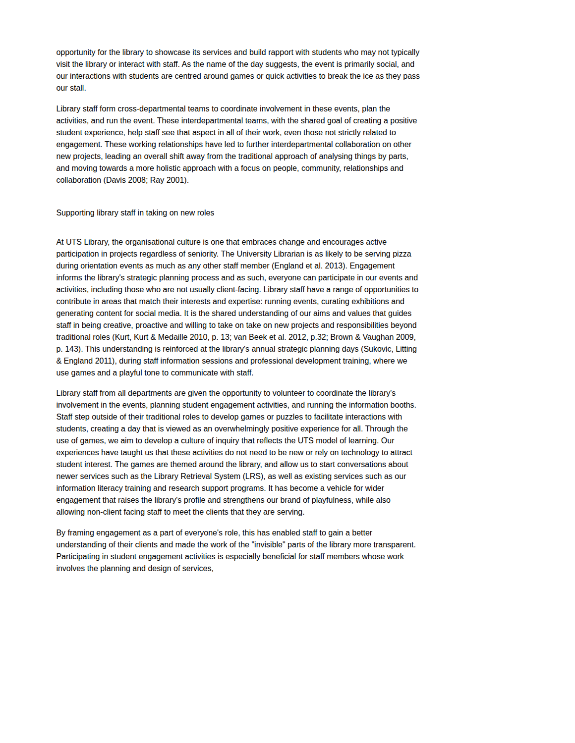opportunity for the library to showcase its services and build rapport with students who may not typically visit the library or interact with staff. As the name of the day suggests, the event is primarily social, and our interactions with students are centred around games or quick activities to break the ice as they pass our stall.
Library staff form cross-departmental teams to coordinate involvement in these events, plan the activities, and run the event. These interdepartmental teams, with the shared goal of creating a positive student experience, help staff see that aspect in all of their work, even those not strictly related to engagement. These working relationships have led to further interdepartmental collaboration on other new projects, leading an overall shift away from the traditional approach of analysing things by parts, and moving towards a more holistic approach with a focus on people, community, relationships and collaboration (Davis 2008; Ray 2001).
Supporting library staff in taking on new roles
At UTS Library, the organisational culture is one that embraces change and encourages active participation in projects regardless of seniority. The University Librarian is as likely to be serving pizza during orientation events as much as any other staff member (England et al. 2013). Engagement informs the library's strategic planning process and as such, everyone can participate in our events and activities, including those who are not usually client-facing. Library staff have a range of opportunities to contribute in areas that match their interests and expertise: running events, curating exhibitions and generating content for social media. It is the shared understanding of our aims and values that guides staff in being creative, proactive and willing to take on take on new projects and responsibilities beyond traditional roles (Kurt, Kurt & Medaille 2010, p. 13; van Beek et al. 2012, p.32; Brown & Vaughan 2009, p. 143). This understanding is reinforced at the library's annual strategic planning days (Sukovic, Litting & England 2011), during staff information sessions and professional development training, where we use games and a playful tone to communicate with staff.
Library staff from all departments are given the opportunity to volunteer to coordinate the library's involvement in the events, planning student engagement activities, and running the information booths. Staff step outside of their traditional roles to develop games or puzzles to facilitate interactions with students, creating a day that is viewed as an overwhelmingly positive experience for all. Through the use of games, we aim to develop a culture of inquiry that reflects the UTS model of learning. Our experiences have taught us that these activities do not need to be new or rely on technology to attract student interest. The games are themed around the library, and allow us to start conversations about newer services such as the Library Retrieval System (LRS), as well as existing services such as our information literacy training and research support programs. It has become a vehicle for wider engagement that raises the library's profile and strengthens our brand of playfulness, while also allowing non-client facing staff to meet the clients that they are serving.
By framing engagement as a part of everyone's role, this has enabled staff to gain a better understanding of their clients and made the work of the "invisible" parts of the library more transparent. Participating in student engagement activities is especially beneficial for staff members whose work involves the planning and design of services,